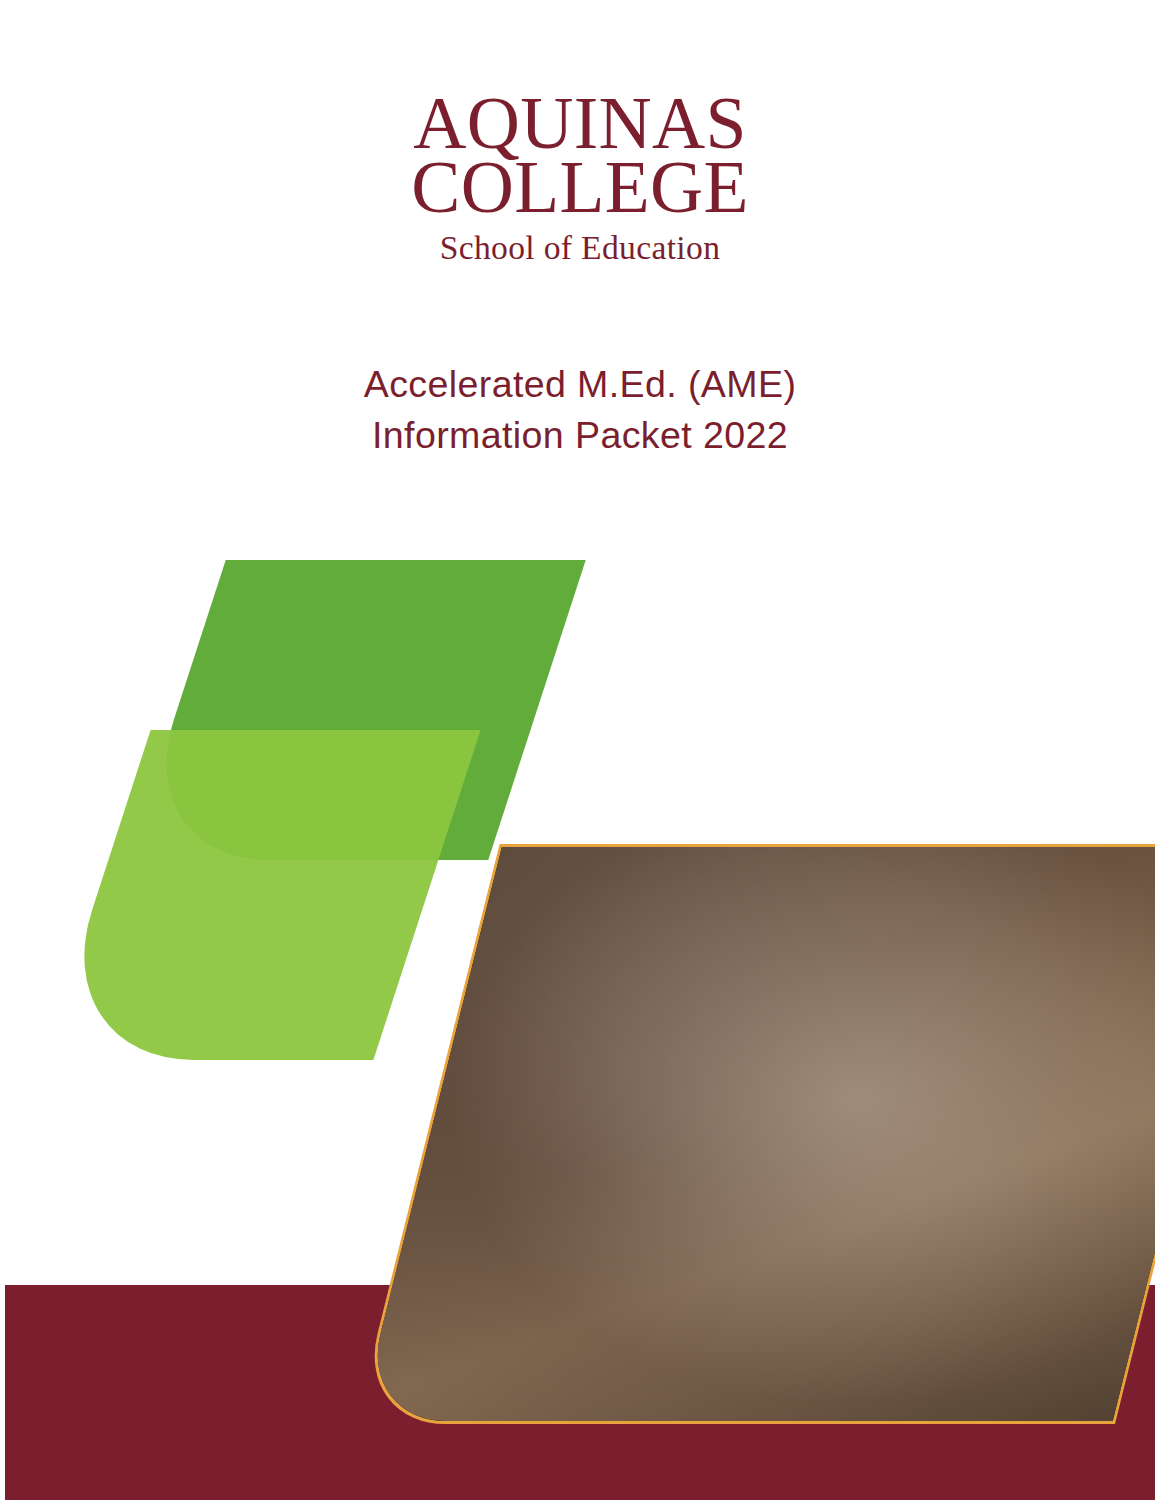AQUINAS COLLEGE School of Education
Accelerated M.Ed. (AME) Information Packet 2022
Teacher working with students